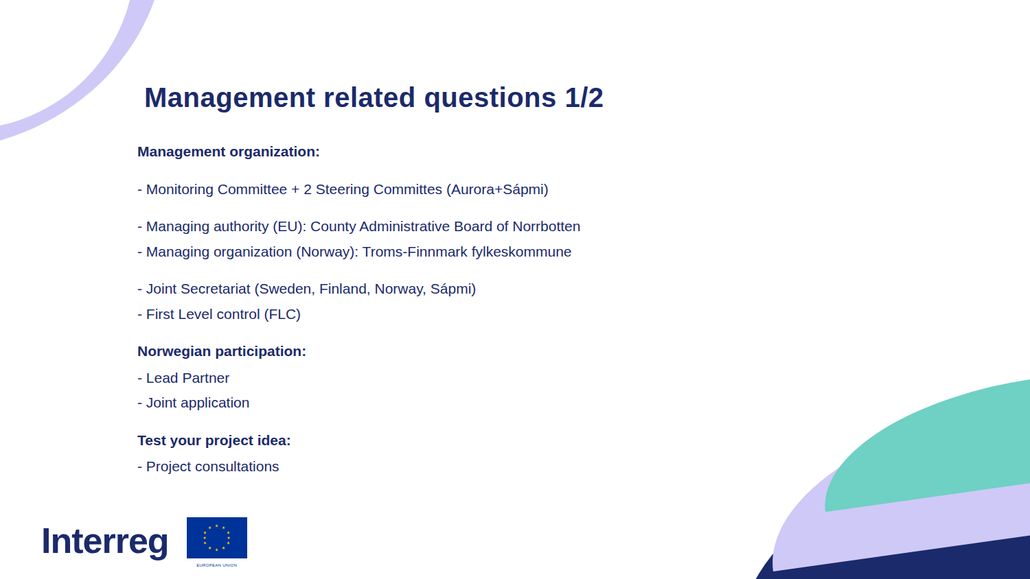Management related questions 1/2
Management organization:
Monitoring Committee + 2 Steering Committes (Aurora+Sápmi)
Managing authority (EU): County Administrative Board of Norrbotten
Managing organization (Norway): Troms-Finnmark fylkeskommune
Joint Secretariat (Sweden, Finland, Norway, Sápmi)
First Level control (FLC)
Norwegian participation:
Lead Partner
Joint application
Test your project idea:
Project consultations
Interreg
EUROPEAN UNION